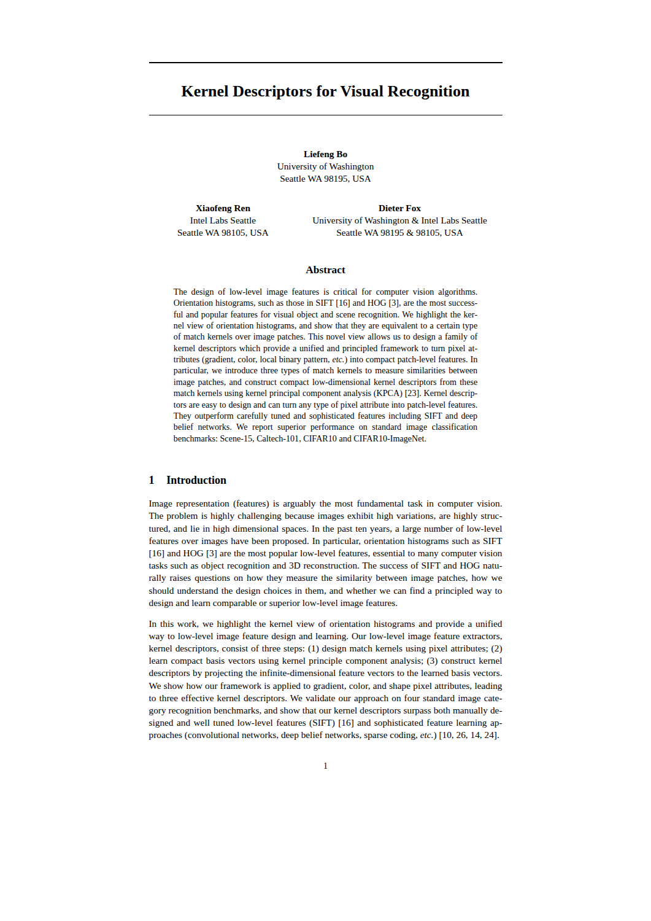Kernel Descriptors for Visual Recognition
Liefeng Bo
University of Washington
Seattle WA 98195, USA
| Xiaofeng Ren Intel Labs Seattle Seattle WA 98105, USA | Dieter Fox University of Washington & Intel Labs Seattle Seattle WA 98195 & 98105, USA |
Abstract
The design of low-level image features is critical for computer vision algorithms. Orientation histograms, such as those in SIFT [16] and HOG [3], are the most successful and popular features for visual object and scene recognition. We highlight the kernel view of orientation histograms, and show that they are equivalent to a certain type of match kernels over image patches. This novel view allows us to design a family of kernel descriptors which provide a unified and principled framework to turn pixel attributes (gradient, color, local binary pattern, etc.) into compact patch-level features. In particular, we introduce three types of match kernels to measure similarities between image patches, and construct compact low-dimensional kernel descriptors from these match kernels using kernel principal component analysis (KPCA) [23]. Kernel descriptors are easy to design and can turn any type of pixel attribute into patch-level features. They outperform carefully tuned and sophisticated features including SIFT and deep belief networks. We report superior performance on standard image classification benchmarks: Scene-15, Caltech-101, CIFAR10 and CIFAR10-ImageNet.
1 Introduction
Image representation (features) is arguably the most fundamental task in computer vision. The problem is highly challenging because images exhibit high variations, are highly structured, and lie in high dimensional spaces. In the past ten years, a large number of low-level features over images have been proposed. In particular, orientation histograms such as SIFT [16] and HOG [3] are the most popular low-level features, essential to many computer vision tasks such as object recognition and 3D reconstruction. The success of SIFT and HOG naturally raises questions on how they measure the similarity between image patches, how we should understand the design choices in them, and whether we can find a principled way to design and learn comparable or superior low-level image features.
In this work, we highlight the kernel view of orientation histograms and provide a unified way to low-level image feature design and learning. Our low-level image feature extractors, kernel descriptors, consist of three steps: (1) design match kernels using pixel attributes; (2) learn compact basis vectors using kernel principle component analysis; (3) construct kernel descriptors by projecting the infinite-dimensional feature vectors to the learned basis vectors. We show how our framework is applied to gradient, color, and shape pixel attributes, leading to three effective kernel descriptors. We validate our approach on four standard image category recognition benchmarks, and show that our kernel descriptors surpass both manually designed and well tuned low-level features (SIFT) [16] and sophisticated feature learning approaches (convolutional networks, deep belief networks, sparse coding, etc.) [10, 26, 14, 24].
1